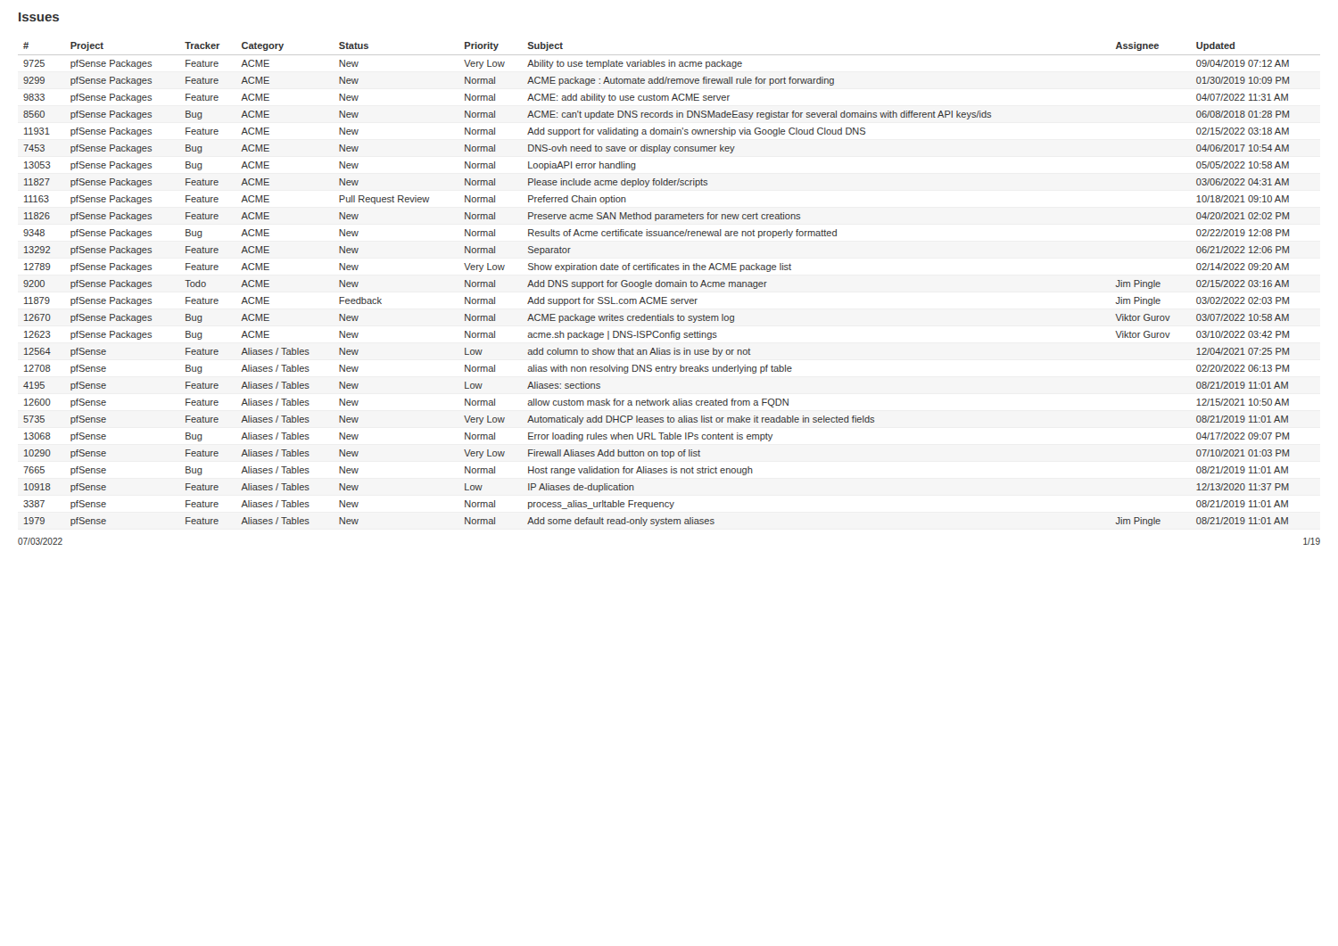Issues
| # | Project | Tracker | Category | Status | Priority | Subject | Assignee | Updated |
| --- | --- | --- | --- | --- | --- | --- | --- | --- |
| 9725 | pfSense Packages | Feature | ACME | New | Very Low | Ability to use template variables in acme package | | 09/04/2019 07:12 AM |
| 9299 | pfSense Packages | Feature | ACME | New | Normal | ACME package : Automate add/remove firewall rule for port forwarding | | 01/30/2019 10:09 PM |
| 9833 | pfSense Packages | Feature | ACME | New | Normal | ACME: add ability to use custom ACME server | | 04/07/2022 11:31 AM |
| 8560 | pfSense Packages | Bug | ACME | New | Normal | ACME: can't update DNS records in DNSMadeEasy registar for several domains with different API keys/ids | | 06/08/2018 01:28 PM |
| 11931 | pfSense Packages | Feature | ACME | New | Normal | Add support for validating a domain's ownership via Google Cloud Cloud DNS | | 02/15/2022 03:18 AM |
| 7453 | pfSense Packages | Bug | ACME | New | Normal | DNS-ovh need to save or display consumer key | | 04/06/2017 10:54 AM |
| 13053 | pfSense Packages | Bug | ACME | New | Normal | LoopiaAPI error handling | | 05/05/2022 10:58 AM |
| 11827 | pfSense Packages | Feature | ACME | New | Normal | Please include acme deploy folder/scripts | | 03/06/2022 04:31 AM |
| 11163 | pfSense Packages | Feature | ACME | Pull Request Review | Normal | Preferred Chain option | | 10/18/2021 09:10 AM |
| 11826 | pfSense Packages | Feature | ACME | New | Normal | Preserve acme SAN Method parameters for new cert creations | | 04/20/2021 02:02 PM |
| 9348 | pfSense Packages | Bug | ACME | New | Normal | Results of Acme certificate issuance/renewal are not properly formatted | | 02/22/2019 12:08 PM |
| 13292 | pfSense Packages | Feature | ACME | New | Normal | Separator | | 06/21/2022 12:06 PM |
| 12789 | pfSense Packages | Feature | ACME | New | Very Low | Show expiration date of certificates in the ACME package list | | 02/14/2022 09:20 AM |
| 9200 | pfSense Packages | Todo | ACME | New | Normal | Add DNS support for Google domain to Acme manager | Jim Pingle | 02/15/2022 03:16 AM |
| 11879 | pfSense Packages | Feature | ACME | Feedback | Normal | Add support for SSL.com ACME server | Jim Pingle | 03/02/2022 02:03 PM |
| 12670 | pfSense Packages | Bug | ACME | New | Normal | ACME package writes credentials to system log | Viktor Gurov | 03/07/2022 10:58 AM |
| 12623 | pfSense Packages | Bug | ACME | New | Normal | acme.sh package / DNS-ISPConfig settings | Viktor Gurov | 03/10/2022 03:42 PM |
| 12564 | pfSense | Feature | Aliases / Tables | New | Low | add column to show that an Alias is in use by or not | | 12/04/2021 07:25 PM |
| 12708 | pfSense | Bug | Aliases / Tables | New | Normal | alias with non resolving DNS entry breaks underlying pf table | | 02/20/2022 06:13 PM |
| 4195 | pfSense | Feature | Aliases / Tables | New | Low | Aliases: sections | | 08/21/2019 11:01 AM |
| 12600 | pfSense | Feature | Aliases / Tables | New | Normal | allow custom mask for a network alias created from a FQDN | | 12/15/2021 10:50 AM |
| 5735 | pfSense | Feature | Aliases / Tables | New | Very Low | Automaticaly add DHCP leases to alias list or make it readable in selected fields | | 08/21/2019 11:01 AM |
| 13068 | pfSense | Bug | Aliases / Tables | New | Normal | Error loading rules when URL Table IPs content is empty | | 04/17/2022 09:07 PM |
| 10290 | pfSense | Feature | Aliases / Tables | New | Very Low | Firewall Aliases Add button on top of list | | 07/10/2021 01:03 PM |
| 7665 | pfSense | Bug | Aliases / Tables | New | Normal | Host range validation for Aliases is not strict enough | | 08/21/2019 11:01 AM |
| 10918 | pfSense | Feature | Aliases / Tables | New | Low | IP Aliases de-duplication | | 12/13/2020 11:37 PM |
| 3387 | pfSense | Feature | Aliases / Tables | New | Normal | process_alias_urltable Frequency | | 08/21/2019 11:01 AM |
| 1979 | pfSense | Feature | Aliases / Tables | New | Normal | Add some default read-only system aliases | Jim Pingle | 08/21/2019 11:01 AM |
07/03/2022 1/19